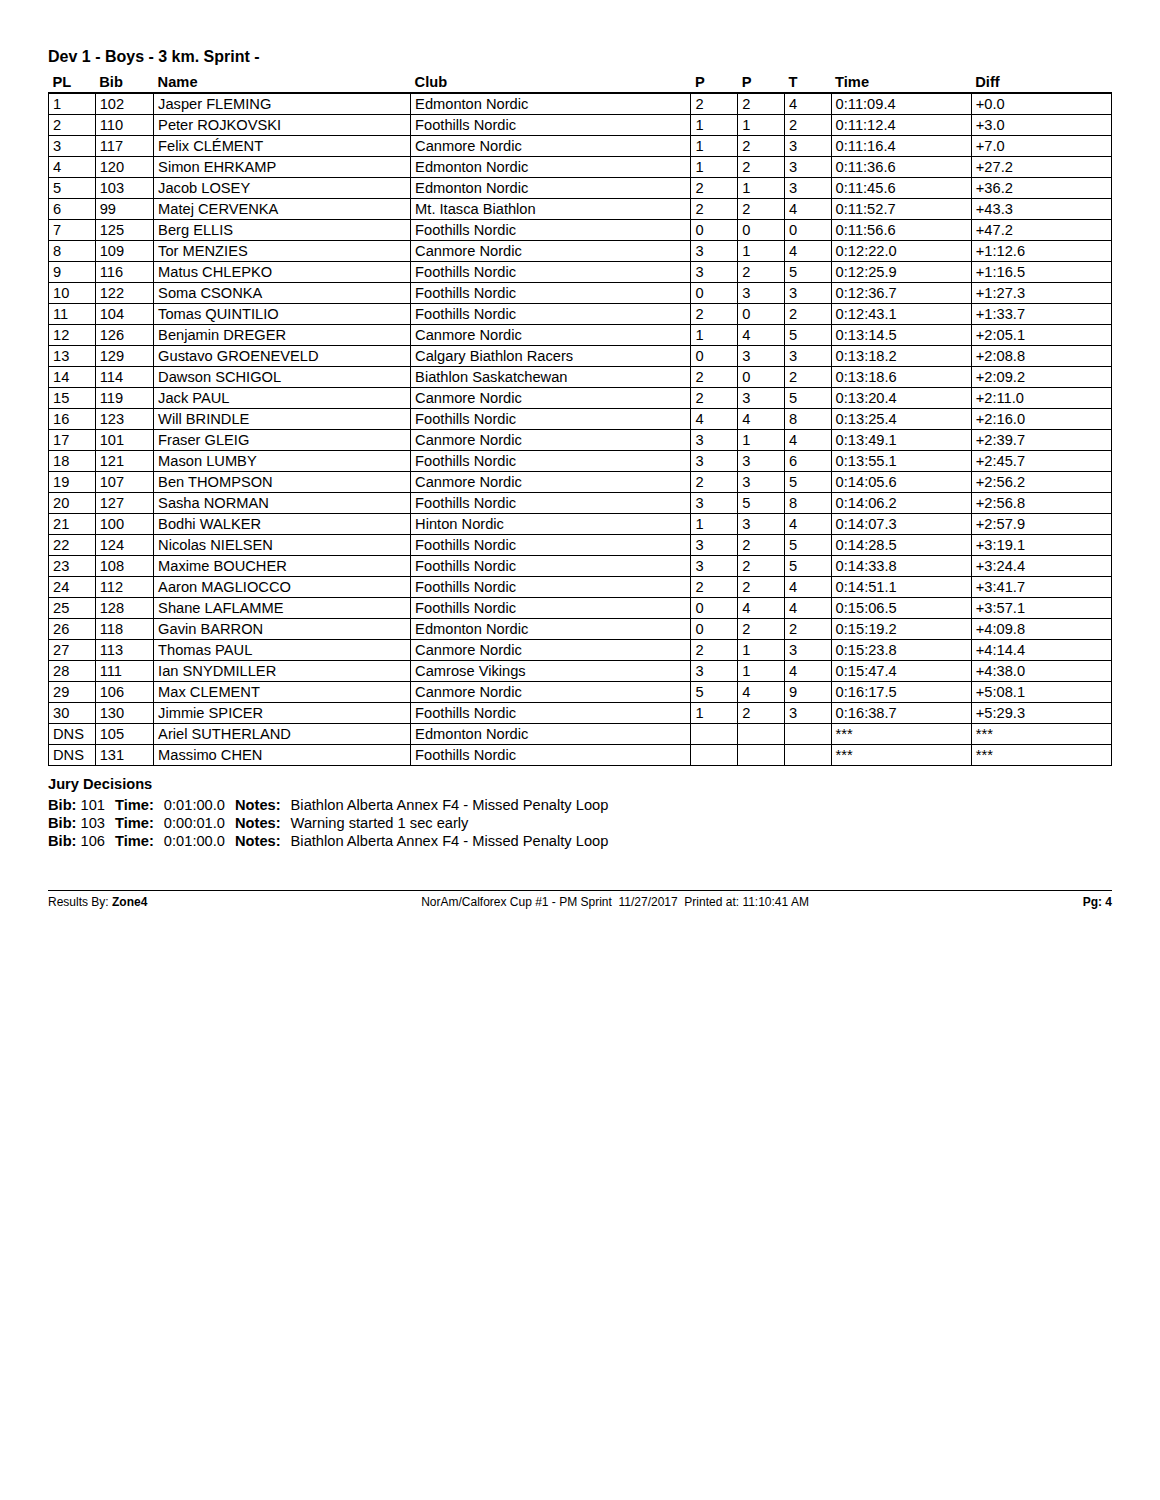Dev 1 - Boys - 3 km. Sprint -
| PL | Bib | Name | Club | P | P | T | Time | Diff |
| --- | --- | --- | --- | --- | --- | --- | --- | --- |
| 1 | 102 | Jasper FLEMING | Edmonton Nordic | 2 | 2 | 4 | 0:11:09.4 | +0.0 |
| 2 | 110 | Peter ROJKOVSKI | Foothills Nordic | 1 | 1 | 2 | 0:11:12.4 | +3.0 |
| 3 | 117 | Felix CLÉMENT | Canmore Nordic | 1 | 2 | 3 | 0:11:16.4 | +7.0 |
| 4 | 120 | Simon EHRKAMP | Edmonton Nordic | 1 | 2 | 3 | 0:11:36.6 | +27.2 |
| 5 | 103 | Jacob LOSEY | Edmonton Nordic | 2 | 1 | 3 | 0:11:45.6 | +36.2 |
| 6 | 99 | Matej CERVENKA | Mt. Itasca Biathlon | 2 | 2 | 4 | 0:11:52.7 | +43.3 |
| 7 | 125 | Berg ELLIS | Foothills Nordic | 0 | 0 | 0 | 0:11:56.6 | +47.2 |
| 8 | 109 | Tor MENZIES | Canmore Nordic | 3 | 1 | 4 | 0:12:22.0 | +1:12.6 |
| 9 | 116 | Matus CHLEPKO | Foothills Nordic | 3 | 2 | 5 | 0:12:25.9 | +1:16.5 |
| 10 | 122 | Soma CSONKA | Foothills Nordic | 0 | 3 | 3 | 0:12:36.7 | +1:27.3 |
| 11 | 104 | Tomas QUINTILIO | Foothills Nordic | 2 | 0 | 2 | 0:12:43.1 | +1:33.7 |
| 12 | 126 | Benjamin DREGER | Canmore Nordic | 1 | 4 | 5 | 0:13:14.5 | +2:05.1 |
| 13 | 129 | Gustavo GROENEVELD | Calgary Biathlon Racers | 0 | 3 | 3 | 0:13:18.2 | +2:08.8 |
| 14 | 114 | Dawson SCHIGOL | Biathlon Saskatchewan | 2 | 0 | 2 | 0:13:18.6 | +2:09.2 |
| 15 | 119 | Jack PAUL | Canmore Nordic | 2 | 3 | 5 | 0:13:20.4 | +2:11.0 |
| 16 | 123 | Will BRINDLE | Foothills Nordic | 4 | 4 | 8 | 0:13:25.4 | +2:16.0 |
| 17 | 101 | Fraser GLEIG | Canmore Nordic | 3 | 1 | 4 | 0:13:49.1 | +2:39.7 |
| 18 | 121 | Mason LUMBY | Foothills Nordic | 3 | 3 | 6 | 0:13:55.1 | +2:45.7 |
| 19 | 107 | Ben THOMPSON | Canmore Nordic | 2 | 3 | 5 | 0:14:05.6 | +2:56.2 |
| 20 | 127 | Sasha NORMAN | Foothills Nordic | 3 | 5 | 8 | 0:14:06.2 | +2:56.8 |
| 21 | 100 | Bodhi WALKER | Hinton Nordic | 1 | 3 | 4 | 0:14:07.3 | +2:57.9 |
| 22 | 124 | Nicolas NIELSEN | Foothills Nordic | 3 | 2 | 5 | 0:14:28.5 | +3:19.1 |
| 23 | 108 | Maxime BOUCHER | Foothills Nordic | 3 | 2 | 5 | 0:14:33.8 | +3:24.4 |
| 24 | 112 | Aaron MAGLIOCCO | Foothills Nordic | 2 | 2 | 4 | 0:14:51.1 | +3:41.7 |
| 25 | 128 | Shane LAFLAMME | Foothills Nordic | 0 | 4 | 4 | 0:15:06.5 | +3:57.1 |
| 26 | 118 | Gavin BARRON | Edmonton Nordic | 0 | 2 | 2 | 0:15:19.2 | +4:09.8 |
| 27 | 113 | Thomas PAUL | Canmore Nordic | 2 | 1 | 3 | 0:15:23.8 | +4:14.4 |
| 28 | 111 | Ian SNYDMILLER | Camrose Vikings | 3 | 1 | 4 | 0:15:47.4 | +4:38.0 |
| 29 | 106 | Max CLEMENT | Canmore Nordic | 5 | 4 | 9 | 0:16:17.5 | +5:08.1 |
| 30 | 130 | Jimmie SPICER | Foothills Nordic | 1 | 2 | 3 | 0:16:38.7 | +5:29.3 |
| DNS | 105 | Ariel SUTHERLAND | Edmonton Nordic | | | | *** | *** |
| DNS | 131 | Massimo CHEN | Foothills Nordic | | | | *** | *** |
Jury Decisions
| Bib: 101 | Time: | 0:01:00.0 | Notes: | Biathlon Alberta Annex F4 - Missed Penalty Loop |
| Bib: 103 | Time: | 0:00:01.0 | Notes: | Warning started 1 sec early |
| Bib: 106 | Time: | 0:01:00.0 | Notes: | Biathlon Alberta Annex F4 - Missed Penalty Loop |
Results By: Zone4
NorAm/Calforex Cup #1 - PM Sprint 11/27/2017 Printed at: 11:10:41 AM
Pg: 4